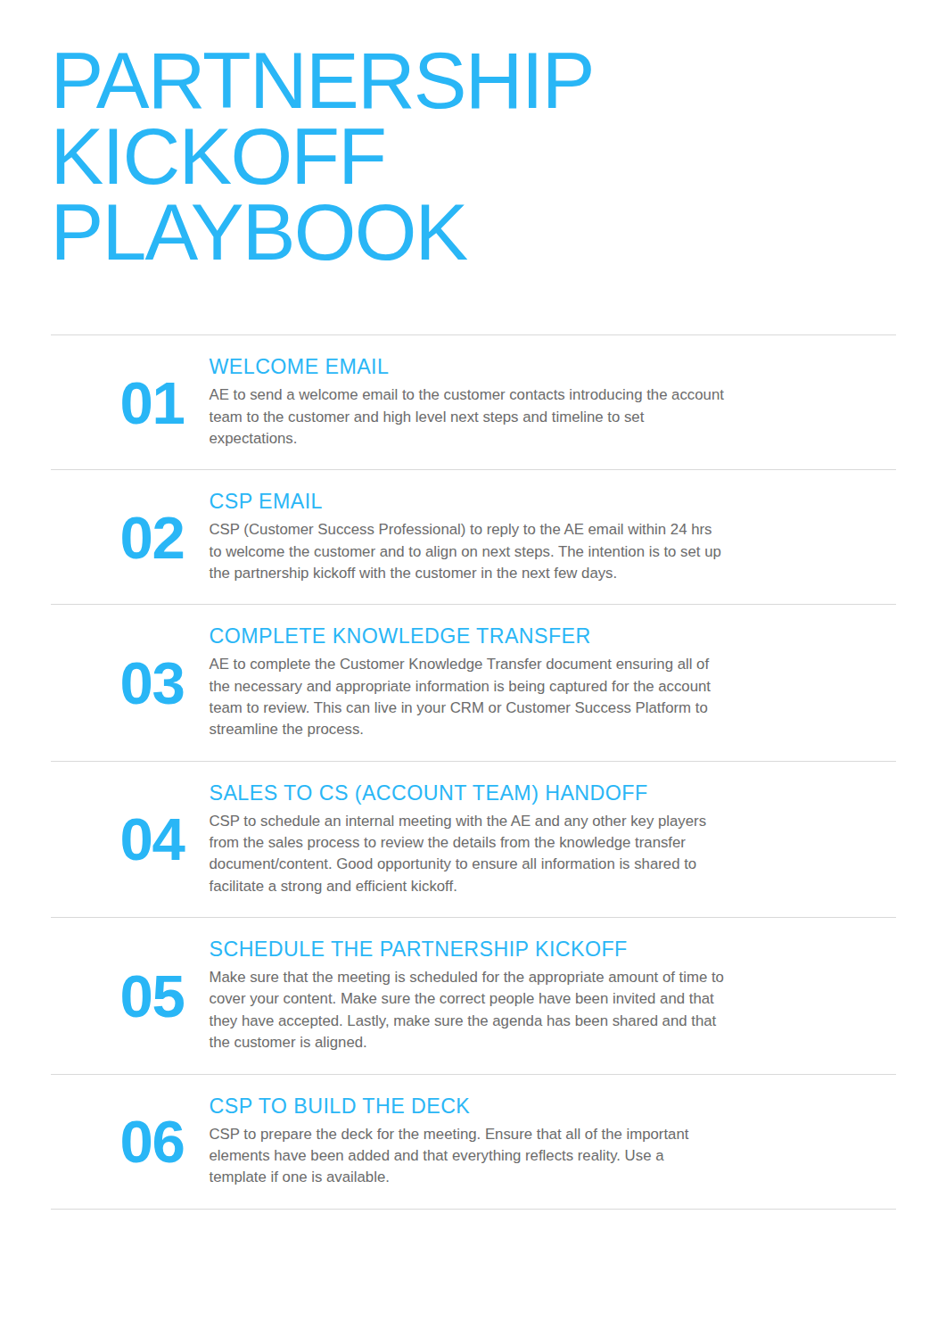Partnership
Kickoff
Playbook
01
Welcome Email
AE to send a welcome email to the customer contacts introducing the account team to the customer and high level next steps and timeline to set expectations.
02
CSP Email
CSP (Customer Success Professional) to reply to the AE email within 24 hrs to welcome the customer and to align on next steps. The intention is to set up the partnership kickoff with the customer in the next few days.
03
Complete Knowledge Transfer
AE to complete the Customer Knowledge Transfer document ensuring all of the necessary and appropriate information is being captured for the account team to review. This can live in your CRM or Customer Success Platform to streamline the process.
04
Sales to CS (Account Team) Handoff
CSP to schedule an internal meeting with the AE and any other key players from the sales process to review the details from the knowledge transfer document/content. Good opportunity to ensure all information is shared to facilitate a strong and efficient kickoff.
05
Schedule the Partnership Kickoff
Make sure that the meeting is scheduled for the appropriate amount of time to cover your content. Make sure the correct people have been invited and that they have accepted. Lastly, make sure the agenda has been shared and that the customer is aligned.
06
CSP to Build the Deck
CSP to prepare the deck for the meeting. Ensure that all of the important elements have been added and that everything reflects reality. Use a template if one is available.